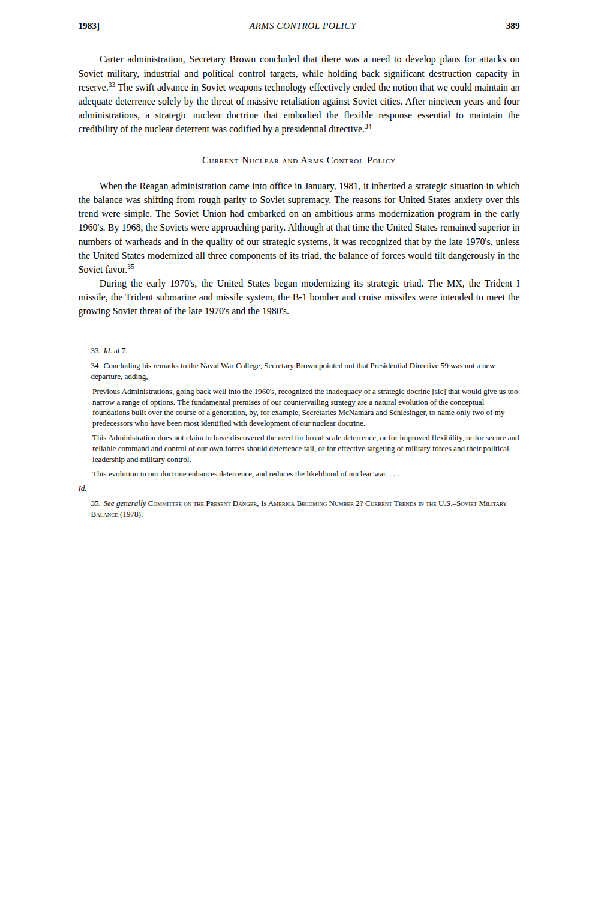1983] ARMS CONTROL POLICY 389
Carter administration, Secretary Brown concluded that there was a need to develop plans for attacks on Soviet military, industrial and political control targets, while holding back significant destruction capacity in reserve.33 The swift advance in Soviet weapons technology effectively ended the notion that we could maintain an adequate deterrence solely by the threat of massive retaliation against Soviet cities. After nineteen years and four administrations, a strategic nuclear doctrine that embodied the flexible response essential to maintain the credibility of the nuclear deterrent was codified by a presidential directive.34
Current Nuclear and Arms Control Policy
When the Reagan administration came into office in January, 1981, it inherited a strategic situation in which the balance was shifting from rough parity to Soviet supremacy. The reasons for United States anxiety over this trend were simple. The Soviet Union had embarked on an ambitious arms modernization program in the early 1960's. By 1968, the Soviets were approaching parity. Although at that time the United States remained superior in numbers of warheads and in the quality of our strategic systems, it was recognized that by the late 1970's, unless the United States modernized all three components of its triad, the balance of forces would tilt dangerously in the Soviet favor.35
During the early 1970's, the United States began modernizing its strategic triad. The MX, the Trident I missile, the Trident submarine and missile system, the B-1 bomber and cruise missiles were intended to meet the growing Soviet threat of the late 1970's and the 1980's.
33. Id. at 7.
34. Concluding his remarks to the Naval War College, Secretary Brown pointed out that Presidential Directive 59 was not a new departure, adding,
Previous Administrations, going back well into the 1960's, recognized the inadequacy of a strategic docrine [sic] that would give us too narrow a range of options. The fundamental premises of our countervailing strategy are a natural evolution of the conceptual foundations built over the course of a generation, by, for example, Secretaries McNamara and Schlesinger, to name only two of my predecessors who have been most identified with development of our nuclear doctrine.
This Administration does not claim to have discovered the need for broad scale deterrence, or for improved flexibility, or for secure and reliable command and control of our own forces should deterrence fail, or for effective targeting of military forces and their political leadership and military control.
This evolution in our doctrine enhances deterrence, and reduces the likelihood of nuclear war. . . .
Id.
35. See generally Committee on the Present Danger, Is America Becoming Number 2? Current Trends in the U.S.–Soviet Military Balance (1978).